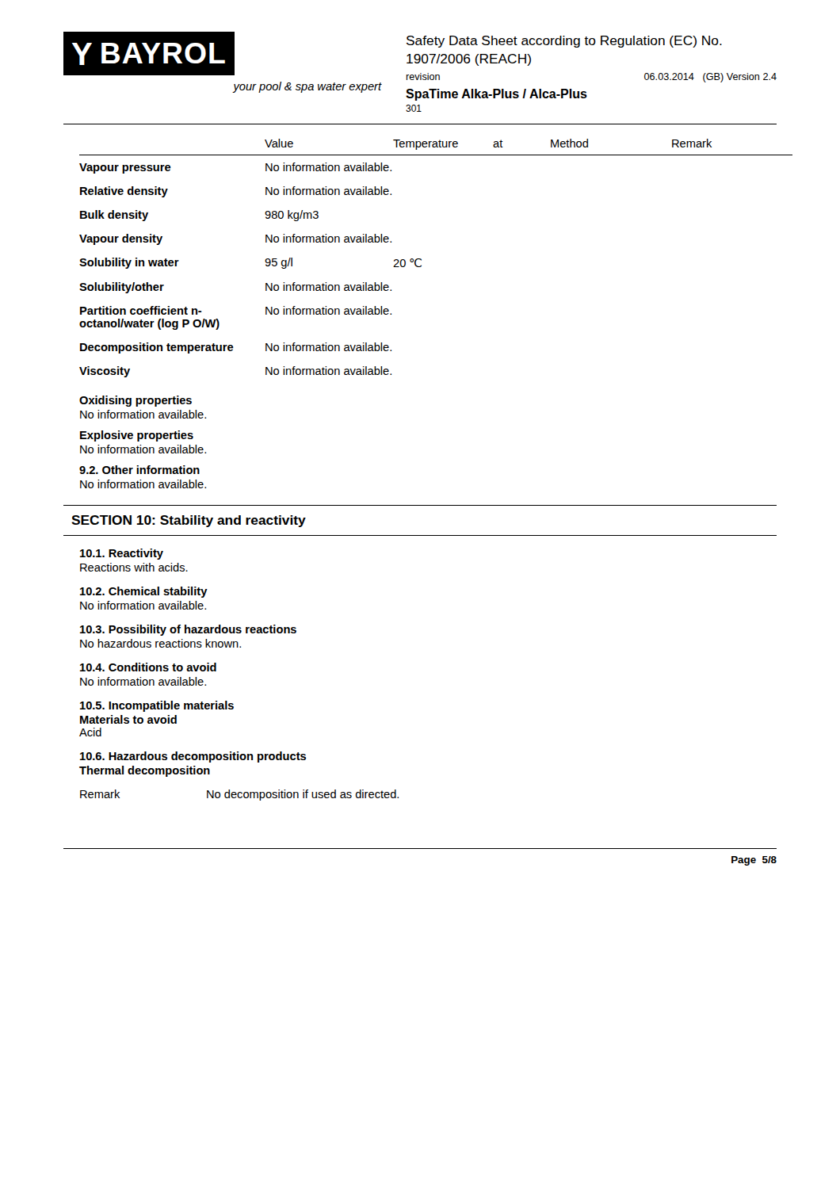YBAYROL
your pool & spa water expert
Safety Data Sheet according to Regulation (EC) No. 1907/2006 (REACH)
revision 06.03.2014 (GB) Version 2.4
SpaTime Alka-Plus / Alca-Plus
301
| | Value | Temperature | at | Method | Remark |
| --- | --- | --- | --- | --- | --- |
| Vapour pressure | No information available. | | | |
| Relative density | No information available. | | | |
| Bulk density | 980 kg/m3 | | | | |
| Vapour density | No information available. | | | |
| Solubility in water | 95 g/l | 20 ℃ | | | |
| Solubility/other | No information available. | | | |
| Partition coefficient n-octanol/water (log P O/W) | No information available. | | | |
| Decomposition temperature | No information available. | | | |
| Viscosity | No information available. | | | |
Oxidising properties
No information available.
Explosive properties
No information available.
9.2. Other information
No information available.
SECTION 10: Stability and reactivity
10.1. Reactivity
Reactions with acids.
10.2. Chemical stability
No information available.
10.3. Possibility of hazardous reactions
No hazardous reactions known.
10.4. Conditions to avoid
No information available.
10.5. Incompatible materials
Materials to avoid
Acid
10.6. Hazardous decomposition products
Thermal decomposition
Remark
No decomposition if used as directed.
Page 5/8